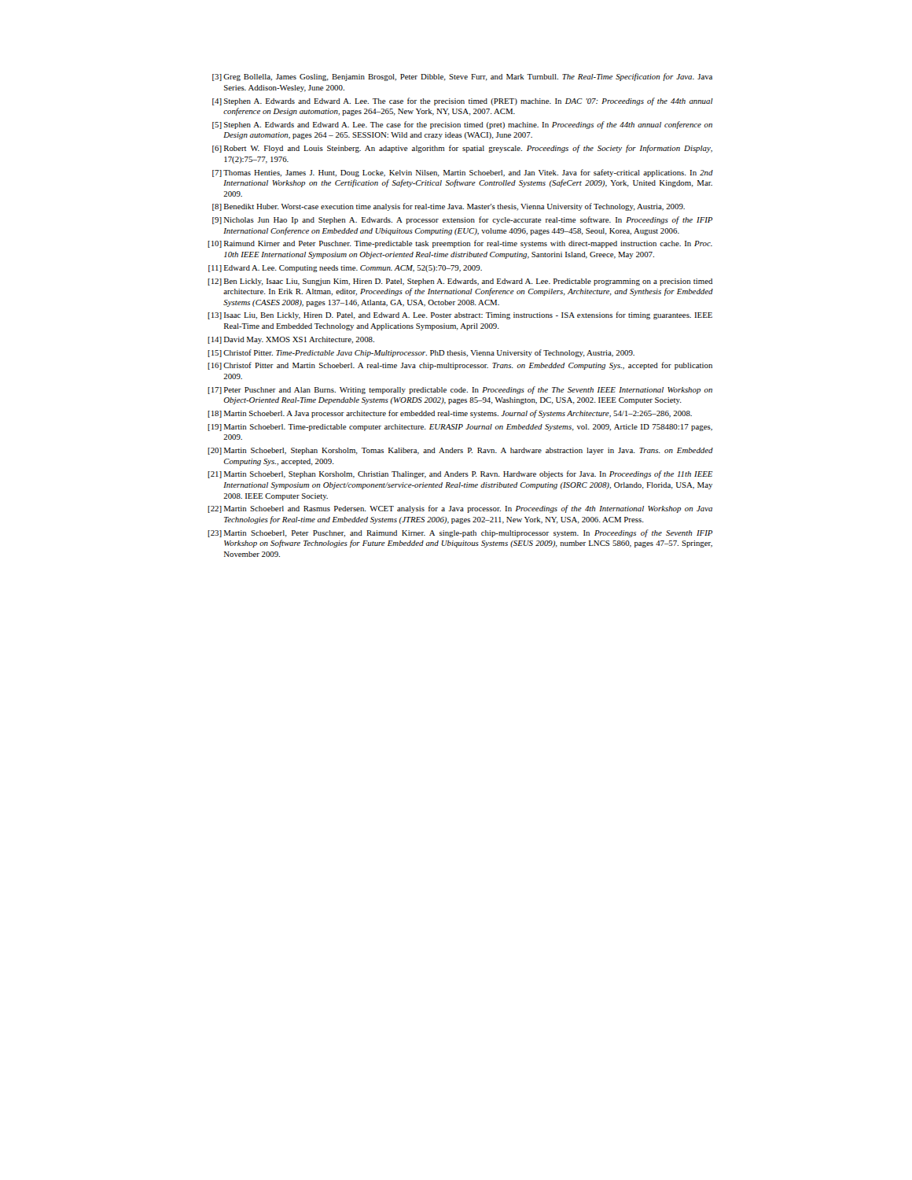[3] Greg Bollella, James Gosling, Benjamin Brosgol, Peter Dibble, Steve Furr, and Mark Turnbull. The Real-Time Specification for Java. Java Series. Addison-Wesley, June 2000.
[4] Stephen A. Edwards and Edward A. Lee. The case for the precision timed (PRET) machine. In DAC '07: Proceedings of the 44th annual conference on Design automation, pages 264–265, New York, NY, USA, 2007. ACM.
[5] Stephen A. Edwards and Edward A. Lee. The case for the precision timed (pret) machine. In Proceedings of the 44th annual conference on Design automation, pages 264 – 265. SESSION: Wild and crazy ideas (WACI), June 2007.
[6] Robert W. Floyd and Louis Steinberg. An adaptive algorithm for spatial greyscale. Proceedings of the Society for Information Display, 17(2):75–77, 1976.
[7] Thomas Henties, James J. Hunt, Doug Locke, Kelvin Nilsen, Martin Schoeberl, and Jan Vitek. Java for safety-critical applications. In 2nd International Workshop on the Certification of Safety-Critical Software Controlled Systems (SafeCert 2009), York, United Kingdom, Mar. 2009.
[8] Benedikt Huber. Worst-case execution time analysis for real-time Java. Master's thesis, Vienna University of Technology, Austria, 2009.
[9] Nicholas Jun Hao Ip and Stephen A. Edwards. A processor extension for cycle-accurate real-time software. In Proceedings of the IFIP International Conference on Embedded and Ubiquitous Computing (EUC), volume 4096, pages 449–458, Seoul, Korea, August 2006.
[10] Raimund Kirner and Peter Puschner. Time-predictable task preemption for real-time systems with direct-mapped instruction cache. In Proc. 10th IEEE International Symposium on Object-oriented Real-time distributed Computing, Santorini Island, Greece, May 2007.
[11] Edward A. Lee. Computing needs time. Commun. ACM, 52(5):70–79, 2009.
[12] Ben Lickly, Isaac Liu, Sungjun Kim, Hiren D. Patel, Stephen A. Edwards, and Edward A. Lee. Predictable programming on a precision timed architecture. In Erik R. Altman, editor, Proceedings of the International Conference on Compilers, Architecture, and Synthesis for Embedded Systems (CASES 2008), pages 137–146, Atlanta, GA, USA, October 2008. ACM.
[13] Isaac Liu, Ben Lickly, Hiren D. Patel, and Edward A. Lee. Poster abstract: Timing instructions - ISA extensions for timing guarantees. IEEE Real-Time and Embedded Technology and Applications Symposium, April 2009.
[14] David May. XMOS XS1 Architecture, 2008.
[15] Christof Pitter. Time-Predictable Java Chip-Multiprocessor. PhD thesis, Vienna University of Technology, Austria, 2009.
[16] Christof Pitter and Martin Schoeberl. A real-time Java chip-multiprocessor. Trans. on Embedded Computing Sys., accepted for publication 2009.
[17] Peter Puschner and Alan Burns. Writing temporally predictable code. In Proceedings of the The Seventh IEEE International Workshop on Object-Oriented Real-Time Dependable Systems (WORDS 2002), pages 85–94, Washington, DC, USA, 2002. IEEE Computer Society.
[18] Martin Schoeberl. A Java processor architecture for embedded real-time systems. Journal of Systems Architecture, 54/1–2:265–286, 2008.
[19] Martin Schoeberl. Time-predictable computer architecture. EURASIP Journal on Embedded Systems, vol. 2009, Article ID 758480:17 pages, 2009.
[20] Martin Schoeberl, Stephan Korsholm, Tomas Kalibera, and Anders P. Ravn. A hardware abstraction layer in Java. Trans. on Embedded Computing Sys., accepted, 2009.
[21] Martin Schoeberl, Stephan Korsholm, Christian Thalinger, and Anders P. Ravn. Hardware objects for Java. In Proceedings of the 11th IEEE International Symposium on Object/component/service-oriented Real-time distributed Computing (ISORC 2008), Orlando, Florida, USA, May 2008. IEEE Computer Society.
[22] Martin Schoeberl and Rasmus Pedersen. WCET analysis for a Java processor. In Proceedings of the 4th International Workshop on Java Technologies for Real-time and Embedded Systems (JTRES 2006), pages 202–211, New York, NY, USA, 2006. ACM Press.
[23] Martin Schoeberl, Peter Puschner, and Raimund Kirner. A single-path chip-multiprocessor system. In Proceedings of the Seventh IFIP Workshop on Software Technologies for Future Embedded and Ubiquitous Systems (SEUS 2009), number LNCS 5860, pages 47–57. Springer, November 2009.